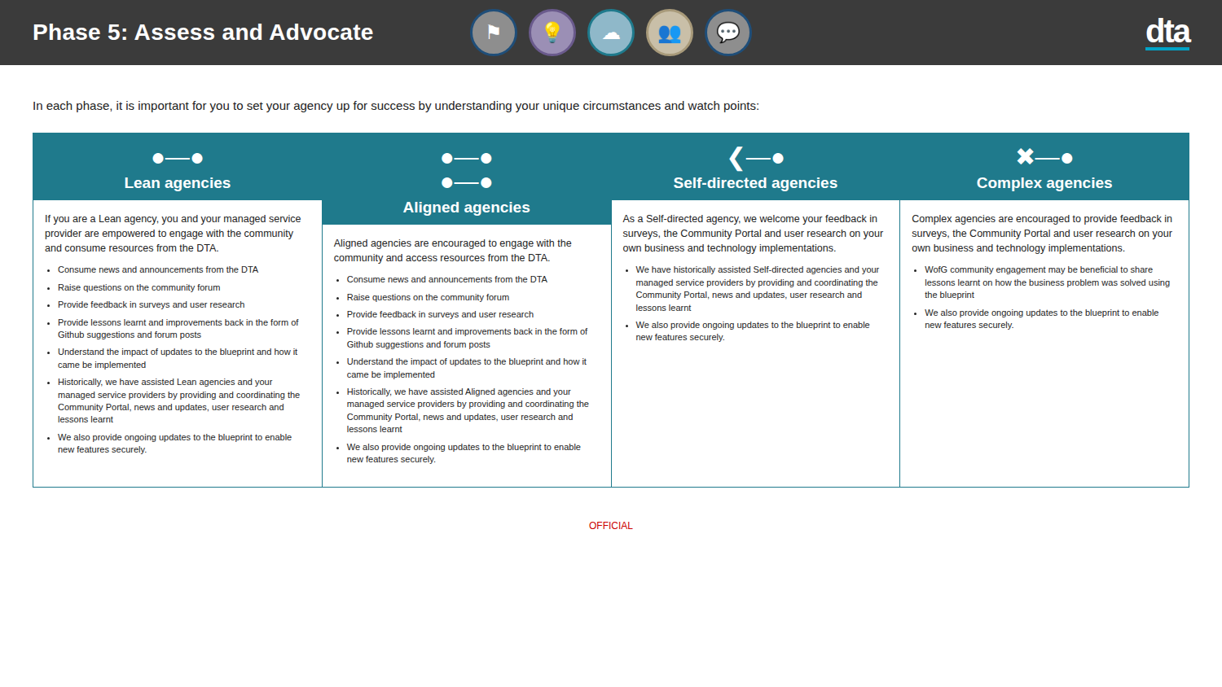Phase 5: Assess and Advocate
⚑
💡
☁
👥
💬
dta
In each phase, it is important for you to set your agency up for success by understanding your unique circumstances and watch points:
●—●
Lean agencies
If you are a Lean agency, you and your managed service provider are empowered to engage with the community and consume resources from the DTA.
Consume news and announcements from the DTA
Raise questions on the community forum
Provide feedback in surveys and user research
Provide lessons learnt and improvements back in the form of Github suggestions and forum posts
Understand the impact of updates to the blueprint and how it came be implemented
Historically, we have assisted Lean agencies and your managed service providers by providing and coordinating the Community Portal, news and updates, user research and lessons learnt
We also provide ongoing updates to the blueprint to enable new features securely.
●—●
●—●
Aligned agencies
Aligned agencies are encouraged to engage with the community and access resources from the DTA.
Consume news and announcements from the DTA
Raise questions on the community forum
Provide feedback in surveys and user research
Provide lessons learnt and improvements back in the form of Github suggestions and forum posts
Understand the impact of updates to the blueprint and how it came be implemented
Historically, we have assisted Aligned agencies and your managed service providers by providing and coordinating the Community Portal, news and updates, user research and lessons learnt
We also provide ongoing updates to the blueprint to enable new features securely.
❮—●
Self-directed agencies
As a Self-directed agency, we welcome your feedback in surveys, the Community Portal and user research on your own business and technology implementations.
We have historically assisted Self-directed agencies and your managed service providers by providing and coordinating the Community Portal, news and updates, user research and lessons learnt
We also provide ongoing updates to the blueprint to enable new features securely.
✖—●
Complex agencies
Complex agencies are encouraged to provide feedback in surveys, the Community Portal and user research on your own business and technology implementations.
WofG community engagement may be beneficial to share lessons learnt on how the business problem was solved using the blueprint
We also provide ongoing updates to the blueprint to enable new features securely.
OFFICIAL